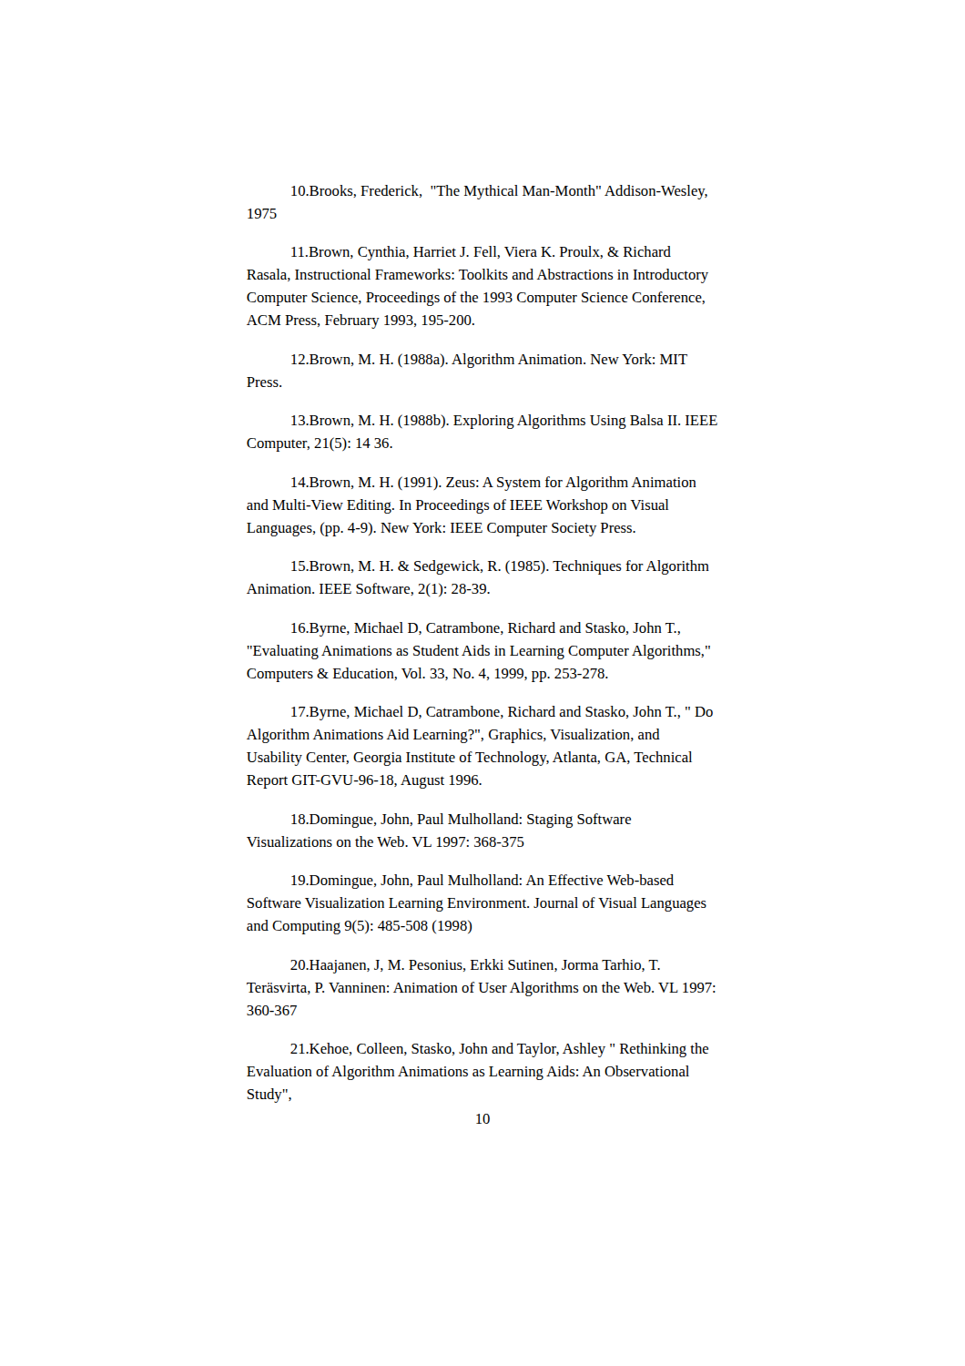10.Brooks, Frederick, "The Mythical Man-Month" Addison-Wesley, 1975
11.Brown, Cynthia, Harriet J. Fell, Viera K. Proulx, & Richard Rasala, Instructional Frameworks: Toolkits and Abstractions in Introductory Computer Science, Proceedings of the 1993 Computer Science Conference, ACM Press, February 1993, 195-200.
12.Brown, M. H. (1988a). Algorithm Animation. New York: MIT Press.
13.Brown, M. H. (1988b). Exploring Algorithms Using Balsa II. IEEE Computer, 21(5): 14 36.
14.Brown, M. H. (1991). Zeus: A System for Algorithm Animation and Multi-View Editing. In Proceedings of IEEE Workshop on Visual Languages, (pp. 4-9). New York: IEEE Computer Society Press.
15.Brown, M. H. & Sedgewick, R. (1985). Techniques for Algorithm Animation. IEEE Software, 2(1): 28-39.
16.Byrne, Michael D, Catrambone, Richard and Stasko, John T., "Evaluating Animations as Student Aids in Learning Computer Algorithms," Computers & Education, Vol. 33, No. 4, 1999, pp. 253-278.
17.Byrne, Michael D, Catrambone, Richard and Stasko, John T., " Do Algorithm Animations Aid Learning?", Graphics, Visualization, and Usability Center, Georgia Institute of Technology, Atlanta, GA, Technical Report GIT-GVU-96-18, August 1996.
18.Domingue, John, Paul Mulholland: Staging Software Visualizations on the Web. VL 1997: 368-375
19.Domingue, John, Paul Mulholland: An Effective Web-based Software Visualization Learning Environment. Journal of Visual Languages and Computing 9(5): 485-508 (1998)
20.Haajanen, J, M. Pesonius, Erkki Sutinen, Jorma Tarhio, T. Teräsvirta, P. Vanninen: Animation of User Algorithms on the Web. VL 1997: 360-367
21.Kehoe, Colleen, Stasko, John and Taylor, Ashley " Rethinking the Evaluation of Algorithm Animations as Learning Aids: An Observational Study",
10